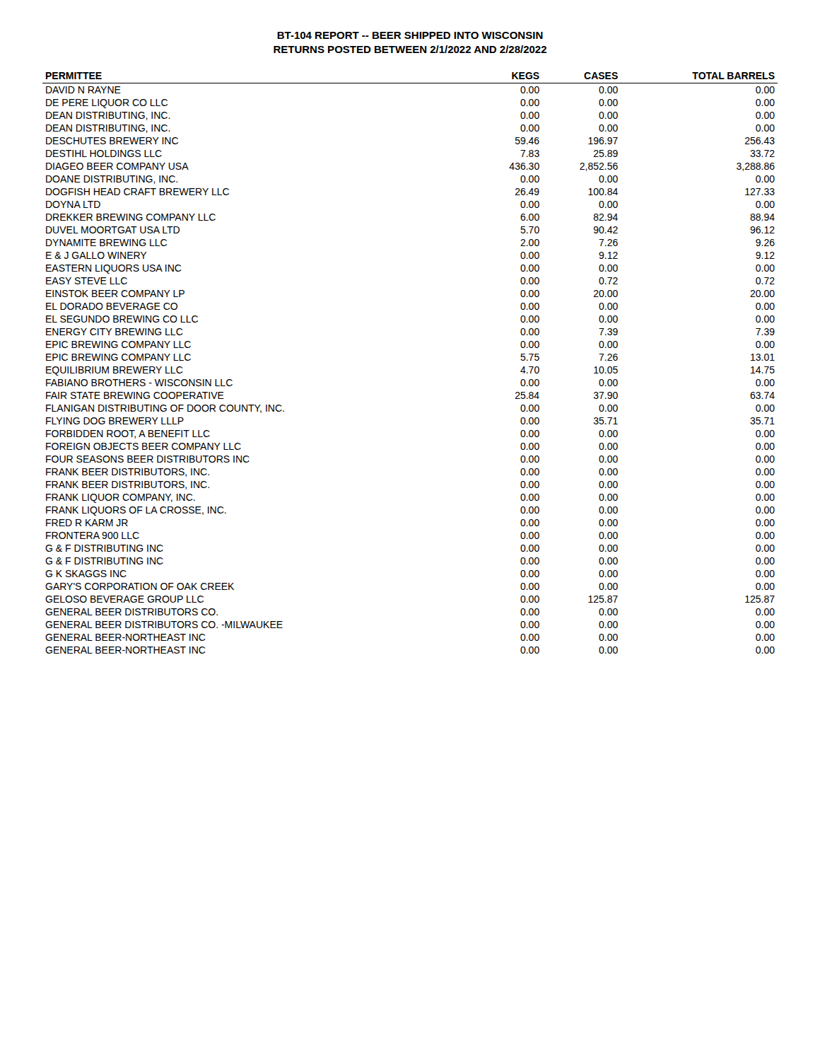BT-104 REPORT -- BEER SHIPPED INTO WISCONSIN
RETURNS POSTED BETWEEN 2/1/2022 AND 2/28/2022
| PERMITTEE | KEGS | CASES | TOTAL BARRELS |
| --- | --- | --- | --- |
| DAVID N RAYNE | 0.00 | 0.00 | 0.00 |
| DE PERE LIQUOR CO LLC | 0.00 | 0.00 | 0.00 |
| DEAN DISTRIBUTING, INC. | 0.00 | 0.00 | 0.00 |
| DEAN DISTRIBUTING, INC. | 0.00 | 0.00 | 0.00 |
| DESCHUTES BREWERY INC | 59.46 | 196.97 | 256.43 |
| DESTIHL HOLDINGS LLC | 7.83 | 25.89 | 33.72 |
| DIAGEO BEER COMPANY USA | 436.30 | 2,852.56 | 3,288.86 |
| DOANE DISTRIBUTING, INC. | 0.00 | 0.00 | 0.00 |
| DOGFISH HEAD CRAFT BREWERY LLC | 26.49 | 100.84 | 127.33 |
| DOYNA LTD | 0.00 | 0.00 | 0.00 |
| DREKKER BREWING COMPANY LLC | 6.00 | 82.94 | 88.94 |
| DUVEL MOORTGAT USA LTD | 5.70 | 90.42 | 96.12 |
| DYNAMITE BREWING LLC | 2.00 | 7.26 | 9.26 |
| E & J GALLO WINERY | 0.00 | 9.12 | 9.12 |
| EASTERN LIQUORS USA INC | 0.00 | 0.00 | 0.00 |
| EASY STEVE LLC | 0.00 | 0.72 | 0.72 |
| EINSTOK BEER COMPANY LP | 0.00 | 20.00 | 20.00 |
| EL DORADO BEVERAGE CO | 0.00 | 0.00 | 0.00 |
| EL SEGUNDO BREWING CO LLC | 0.00 | 0.00 | 0.00 |
| ENERGY CITY BREWING LLC | 0.00 | 7.39 | 7.39 |
| EPIC BREWING COMPANY LLC | 0.00 | 0.00 | 0.00 |
| EPIC BREWING COMPANY LLC | 5.75 | 7.26 | 13.01 |
| EQUILIBRIUM BREWERY LLC | 4.70 | 10.05 | 14.75 |
| FABIANO BROTHERS - WISCONSIN LLC | 0.00 | 0.00 | 0.00 |
| FAIR STATE BREWING COOPERATIVE | 25.84 | 37.90 | 63.74 |
| FLANIGAN DISTRIBUTING OF DOOR COUNTY, INC. | 0.00 | 0.00 | 0.00 |
| FLYING DOG BREWERY LLLP | 0.00 | 35.71 | 35.71 |
| FORBIDDEN ROOT, A BENEFIT LLC | 0.00 | 0.00 | 0.00 |
| FOREIGN OBJECTS BEER COMPANY LLC | 0.00 | 0.00 | 0.00 |
| FOUR SEASONS BEER DISTRIBUTORS INC | 0.00 | 0.00 | 0.00 |
| FRANK BEER DISTRIBUTORS, INC. | 0.00 | 0.00 | 0.00 |
| FRANK BEER DISTRIBUTORS, INC. | 0.00 | 0.00 | 0.00 |
| FRANK LIQUOR COMPANY, INC. | 0.00 | 0.00 | 0.00 |
| FRANK LIQUORS OF LA CROSSE, INC. | 0.00 | 0.00 | 0.00 |
| FRED R KARM JR | 0.00 | 0.00 | 0.00 |
| FRONTERA 900 LLC | 0.00 | 0.00 | 0.00 |
| G & F DISTRIBUTING INC | 0.00 | 0.00 | 0.00 |
| G & F DISTRIBUTING INC | 0.00 | 0.00 | 0.00 |
| G K SKAGGS INC | 0.00 | 0.00 | 0.00 |
| GARY'S CORPORATION OF OAK CREEK | 0.00 | 0.00 | 0.00 |
| GELOSO BEVERAGE GROUP LLC | 0.00 | 125.87 | 125.87 |
| GENERAL BEER DISTRIBUTORS CO. | 0.00 | 0.00 | 0.00 |
| GENERAL BEER DISTRIBUTORS CO. -MILWAUKEE | 0.00 | 0.00 | 0.00 |
| GENERAL BEER-NORTHEAST INC | 0.00 | 0.00 | 0.00 |
| GENERAL BEER-NORTHEAST INC | 0.00 | 0.00 | 0.00 |